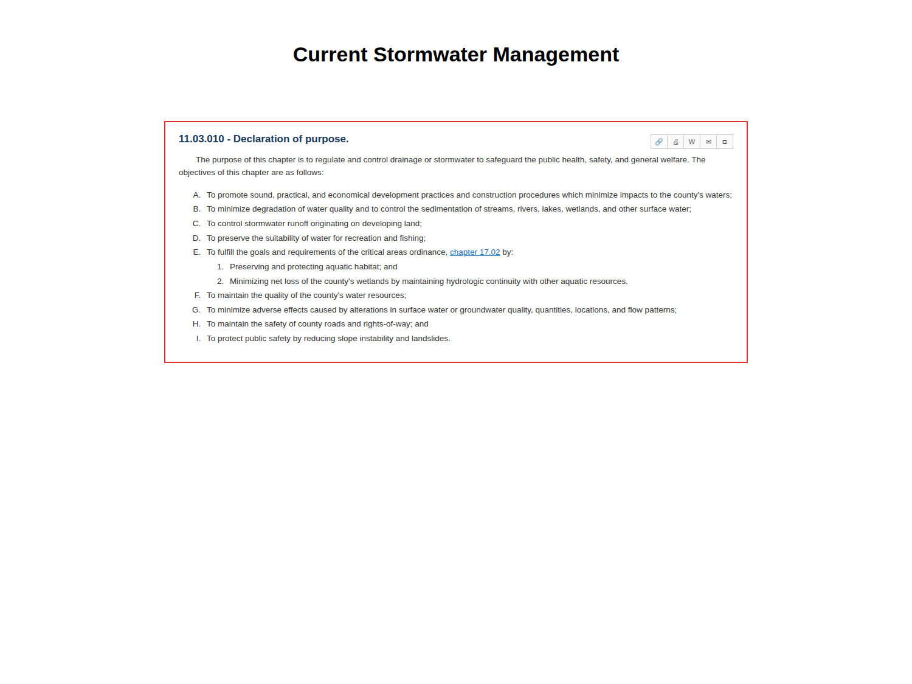Current Stormwater Management
11.03.010 - Declaration of purpose.
🔗 🖨 W ✉ ⧉
The purpose of this chapter is to regulate and control drainage or stormwater to safeguard the public health, safety, and general welfare. The objectives of this chapter are as follows:
To promote sound, practical, and economical development practices and construction procedures which minimize impacts to the county's waters;
To minimize degradation of water quality and to control the sedimentation of streams, rivers, lakes, wetlands, and other surface water;
To control stormwater runoff originating on developing land;
To preserve the suitability of water for recreation and fishing;
To fulfill the goals and requirements of the critical areas ordinance, chapter 17.02 by:
Preserving and protecting aquatic habitat; and
Minimizing net loss of the county's wetlands by maintaining hydrologic continuity with other aquatic resources.
To maintain the quality of the county's water resources;
To minimize adverse effects caused by alterations in surface water or groundwater quality, quantities, locations, and flow patterns;
To maintain the safety of county roads and rights-of-way; and
To protect public safety by reducing slope instability and landslides.